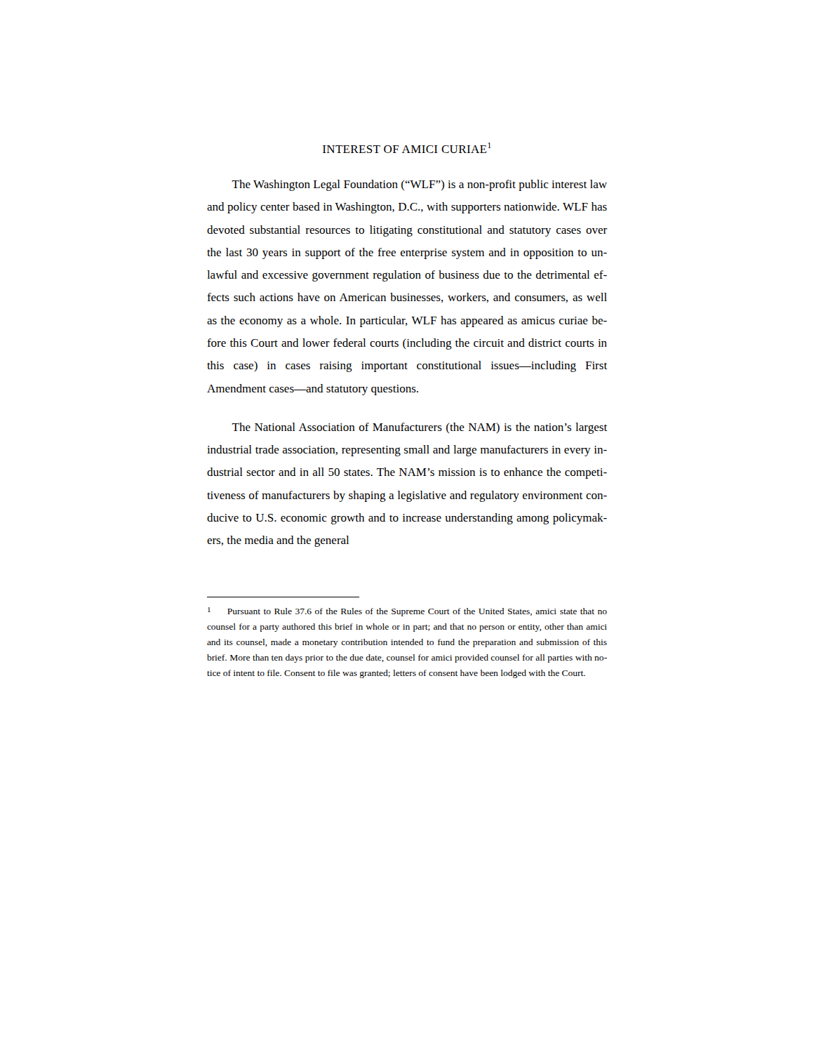INTEREST OF AMICI CURIAE1
The Washington Legal Foundation (“WLF”) is a non‑profit public interest law and policy center based in Washington, D.C., with supporters nationwide. WLF has devoted substantial resources to litigating constitutional and statutory cases over the last 30 years in support of the free enterprise system and in opposition to unlawful and excessive government regulation of business due to the detrimental effects such actions have on American businesses, workers, and consumers, as well as the economy as a whole. In particular, WLF has appeared as amicus curiae before this Court and lower federal courts (including the circuit and district courts in this case) in cases raising important constitutional issues—including First Amendment cases—and statutory questions.
The National Association of Manufacturers (the NAM) is the nation’s largest industrial trade association, representing small and large manufacturers in every industrial sector and in all 50 states. The NAM’s mission is to enhance the competitiveness of manufacturers by shaping a legislative and regulatory environment conducive to U.S. economic growth and to increase understanding among policymakers, the media and the general
1 Pursuant to Rule 37.6 of the Rules of the Supreme Court of the United States, amici state that no counsel for a party authored this brief in whole or in part; and that no person or entity, other than amici and its counsel, made a monetary contribution intended to fund the preparation and submission of this brief. More than ten days prior to the due date, counsel for amici provided counsel for all parties with notice of intent to file. Consent to file was granted; letters of consent have been lodged with the Court.